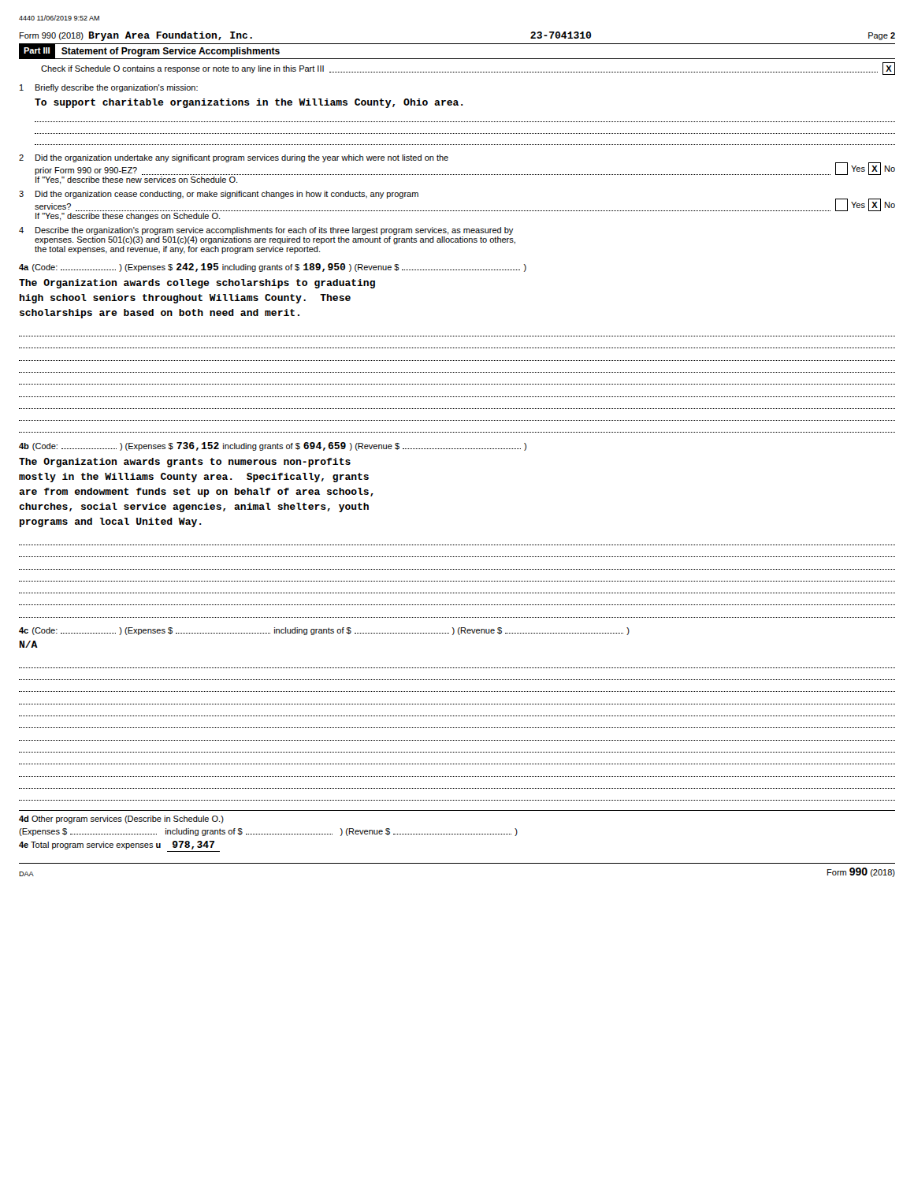4440 11/06/2019 9:52 AM
Form 990 (2018)Bryan Area Foundation, Inc.
23-7041310
Page 2
Part III
Statement of Program Service Accomplishments
Check if Schedule O contains a response or note to any line in this Part III X
1
Briefly describe the organization's mission:
To support charitable organizations in the Williams County, Ohio area.
2
Did the organization undertake any significant program services during the year which were not listed on the
prior Form 990 or 990-EZ? Yes X No
If "Yes," describe these new services on Schedule O.
3
Did the organization cease conducting, or make significant changes in how it conducts, any program
services? Yes X No
If "Yes," describe these changes on Schedule O.
4
Describe the organization's program service accomplishments for each of its three largest program services, as measured by
expenses. Section 501(c)(3) and 501(c)(4) organizations are required to report the amount of grants and allocations to others,
the total expenses, and revenue, if any, for each program service reported.
4a (Code: ) (Expenses $ 242,195 including grants of $ 189,950 ) (Revenue $ )
The Organization awards college scholarships to graduating
high school seniors throughout Williams County. These
scholarships are based on both need and merit.
4b (Code: ) (Expenses $ 736,152 including grants of $ 694,659 ) (Revenue $ )
The Organization awards grants to numerous non-profits
mostly in the Williams County area. Specifically, grants
are from endowment funds set up on behalf of area schools,
churches, social service agencies, animal shelters, youth
programs and local United Way.
4c (Code: ) (Expenses $ including grants of $ ) (Revenue $ )
N/A
4d Other program services (Describe in Schedule O.)
(Expenses $
including grants of $
) (Revenue $ )
4e Total program service expenses u 978,347
DAA
Form 990 (2018)